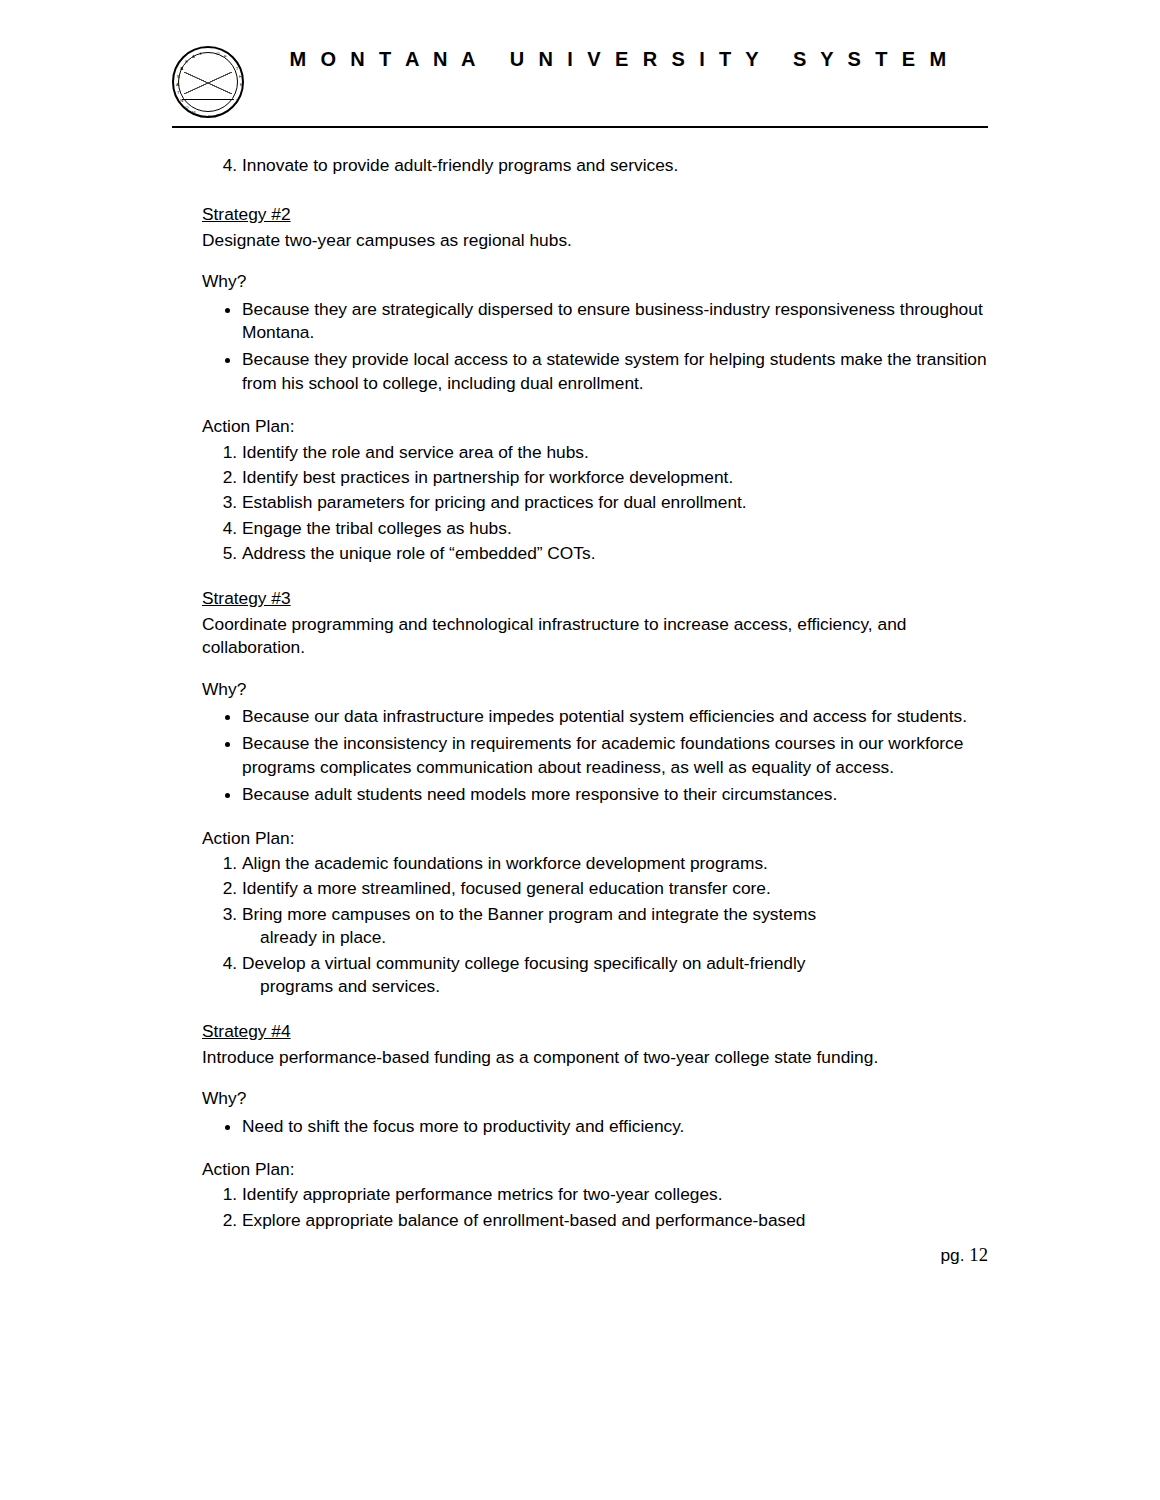S E A L O F T H E S T A T E M O N T A N A
M O N T A N A U N I V E R S I T Y S Y S T E M
Innovate to provide adult-friendly programs and services.
Strategy #2
Designate two-year campuses as regional hubs.
Why?
Because they are strategically dispersed to ensure business-industry responsiveness throughout Montana.
Because they provide local access to a statewide system for helping students make the transition from his school to college, including dual enrollment.
Action Plan:
Identify the role and service area of the hubs.
Identify best practices in partnership for workforce development.
Establish parameters for pricing and practices for dual enrollment.
Engage the tribal colleges as hubs.
Address the unique role of “embedded” COTs.
Strategy #3
Coordinate programming and technological infrastructure to increase access, efficiency, and collaboration.
Why?
Because our data infrastructure impedes potential system efficiencies and access for students.
Because the inconsistency in requirements for academic foundations courses in our workforce programs complicates communication about readiness, as well as equality of access.
Because adult students need models more responsive to their circumstances.
Action Plan:
Align the academic foundations in workforce development programs.
Identify a more streamlined, focused general education transfer core.
Bring more campuses on to the Banner program and integrate the systemsalready in place.
Develop a virtual community college focusing specifically on adult-friendlyprograms and services.
Strategy #4
Introduce performance-based funding as a component of two-year college state funding.
Why?
Need to shift the focus more to productivity and efficiency.
Action Plan:
Identify appropriate performance metrics for two-year colleges.
Explore appropriate balance of enrollment-based and performance-based
pg. 12